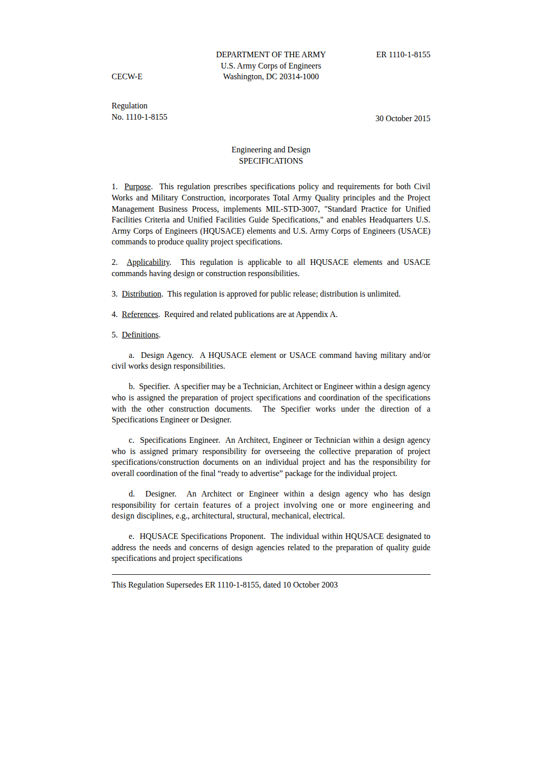ER 1110-1-8155 CECW-E DEPARTMENT OF THE ARMY U.S. Army Corps of Engineers Washington, DC 20314-1000
Regulation
No. 1110-1-8155
30 October 2015
Engineering and Design SPECIFICATIONS
1. Purpose. This regulation prescribes specifications policy and requirements for both Civil Works and Military Construction, incorporates Total Army Quality principles and the Project Management Business Process, implements MIL-STD-3007, "Standard Practice for Unified Facilities Criteria and Unified Facilities Guide Specifications," and enables Headquarters U.S. Army Corps of Engineers (HQUSACE) elements and U.S. Army Corps of Engineers (USACE) commands to produce quality project specifications.
2. Applicability. This regulation is applicable to all HQUSACE elements and USACE commands having design or construction responsibilities.
3. Distribution. This regulation is approved for public release; distribution is unlimited.
4. References. Required and related publications are at Appendix A.
5. Definitions.
a. Design Agency. A HQUSACE element or USACE command having military and/or civil works design responsibilities.
b. Specifier. A specifier may be a Technician, Architect or Engineer within a design agency who is assigned the preparation of project specifications and coordination of the specifications with the other construction documents. The Specifier works under the direction of a Specifications Engineer or Designer.
c. Specifications Engineer. An Architect, Engineer or Technician within a design agency who is assigned primary responsibility for overseeing the collective preparation of project specifications/construction documents on an individual project and has the responsibility for overall coordination of the final “ready to advertise” package for the individual project.
d. Designer. An Architect or Engineer within a design agency who has design responsibility for certain features of a project involving one or more engineering and design disciplines, e.g., architectural, structural, mechanical, electrical.
e. HQUSACE Specifications Proponent. The individual within HQUSACE designated to address the needs and concerns of design agencies related to the preparation of quality guide specifications and project specifications
This Regulation Supersedes ER 1110-1-8155, dated 10 October 2003